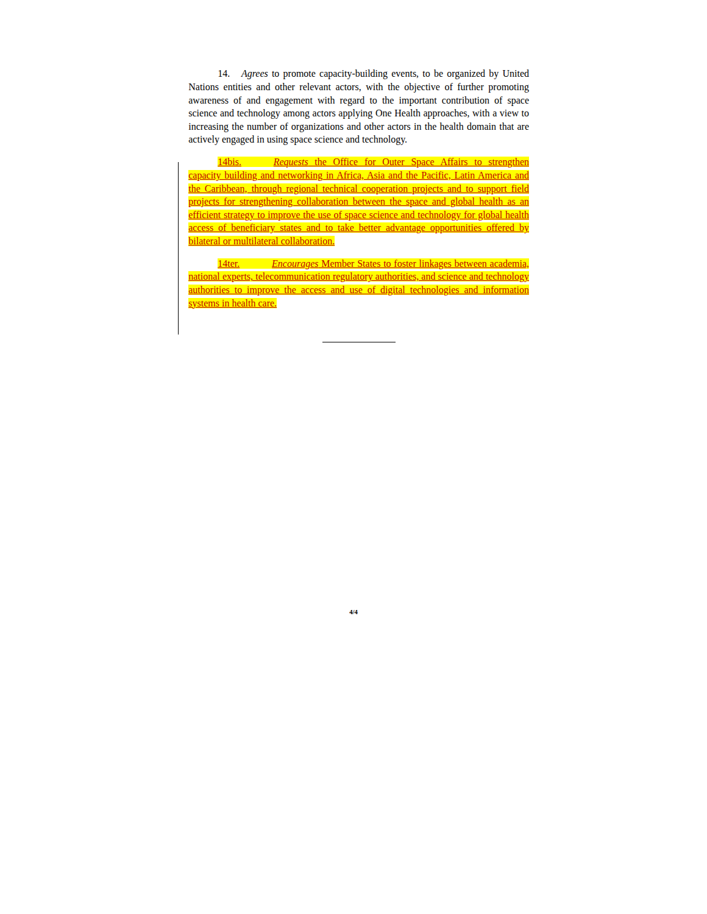14. Agrees to promote capacity-building events, to be organized by United Nations entities and other relevant actors, with the objective of further promoting awareness of and engagement with regard to the important contribution of space science and technology among actors applying One Health approaches, with a view to increasing the number of organizations and other actors in the health domain that are actively engaged in using space science and technology.
14bis. Requests the Office for Outer Space Affairs to strengthen capacity building and networking in Africa, Asia and the Pacific, Latin America and the Caribbean, through regional technical cooperation projects and to support field projects for strengthening collaboration between the space and global health as an efficient strategy to improve the use of space science and technology for global health access of beneficiary states and to take better advantage opportunities offered by bilateral or multilateral collaboration.
14ter. Encourages Member States to foster linkages between academia, national experts, telecommunication regulatory authorities, and science and technology authorities to improve the access and use of digital technologies and information systems in health care.
4/4